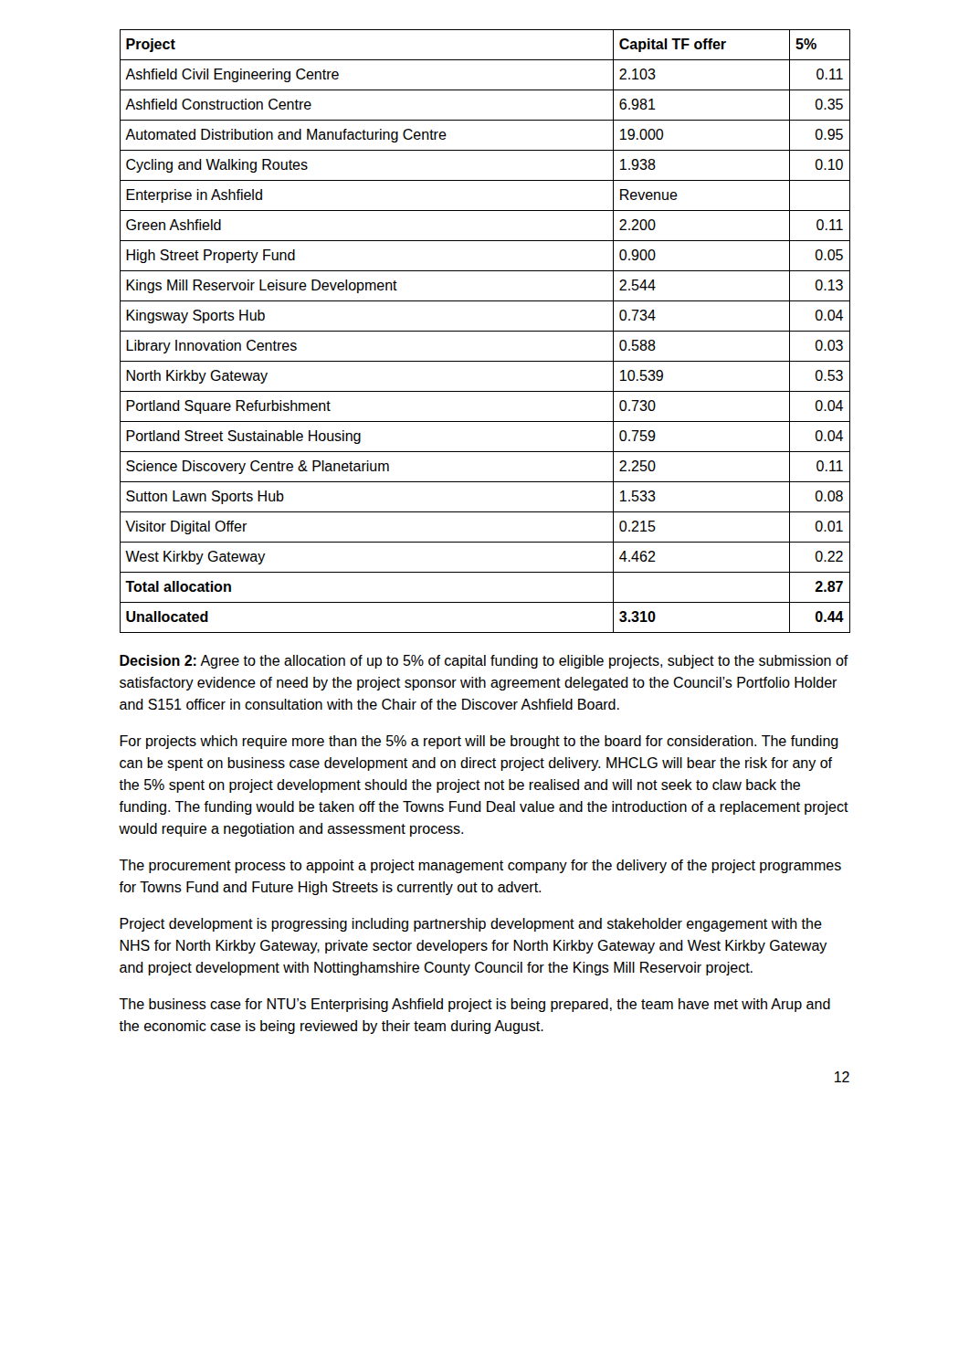| Project | Capital TF offer | 5% |
| --- | --- | --- |
| Ashfield Civil Engineering Centre | 2.103 | 0.11 |
| Ashfield Construction Centre | 6.981 | 0.35 |
| Automated Distribution and Manufacturing Centre | 19.000 | 0.95 |
| Cycling and Walking Routes | 1.938 | 0.10 |
| Enterprise in Ashfield | Revenue | |
| Green Ashfield | 2.200 | 0.11 |
| High Street Property Fund | 0.900 | 0.05 |
| Kings Mill Reservoir Leisure Development | 2.544 | 0.13 |
| Kingsway Sports Hub | 0.734 | 0.04 |
| Library Innovation Centres | 0.588 | 0.03 |
| North Kirkby Gateway | 10.539 | 0.53 |
| Portland Square Refurbishment | 0.730 | 0.04 |
| Portland Street Sustainable Housing | 0.759 | 0.04 |
| Science Discovery Centre & Planetarium | 2.250 | 0.11 |
| Sutton Lawn Sports Hub | 1.533 | 0.08 |
| Visitor Digital Offer | 0.215 | 0.01 |
| West Kirkby Gateway | 4.462 | 0.22 |
| Total allocation | | 2.87 |
| Unallocated | 3.310 | 0.44 |
Decision 2: Agree to the allocation of up to 5% of capital funding to eligible projects, subject to the submission of satisfactory evidence of need by the project sponsor with agreement delegated to the Council’s Portfolio Holder and S151 officer in consultation with the Chair of the Discover Ashfield Board.
For projects which require more than the 5% a report will be brought to the board for consideration. The funding can be spent on business case development and on direct project delivery. MHCLG will bear the risk for any of the 5% spent on project development should the project not be realised and will not seek to claw back the funding. The funding would be taken off the Towns Fund Deal value and the introduction of a replacement project would require a negotiation and assessment process.
The procurement process to appoint a project management company for the delivery of the project programmes for Towns Fund and Future High Streets is currently out to advert.
Project development is progressing including partnership development and stakeholder engagement with the NHS for North Kirkby Gateway, private sector developers for North Kirkby Gateway and West Kirkby Gateway and project development with Nottinghamshire County Council for the Kings Mill Reservoir project.
The business case for NTU’s Enterprising Ashfield project is being prepared, the team have met with Arup and the economic case is being reviewed by their team during August.
12